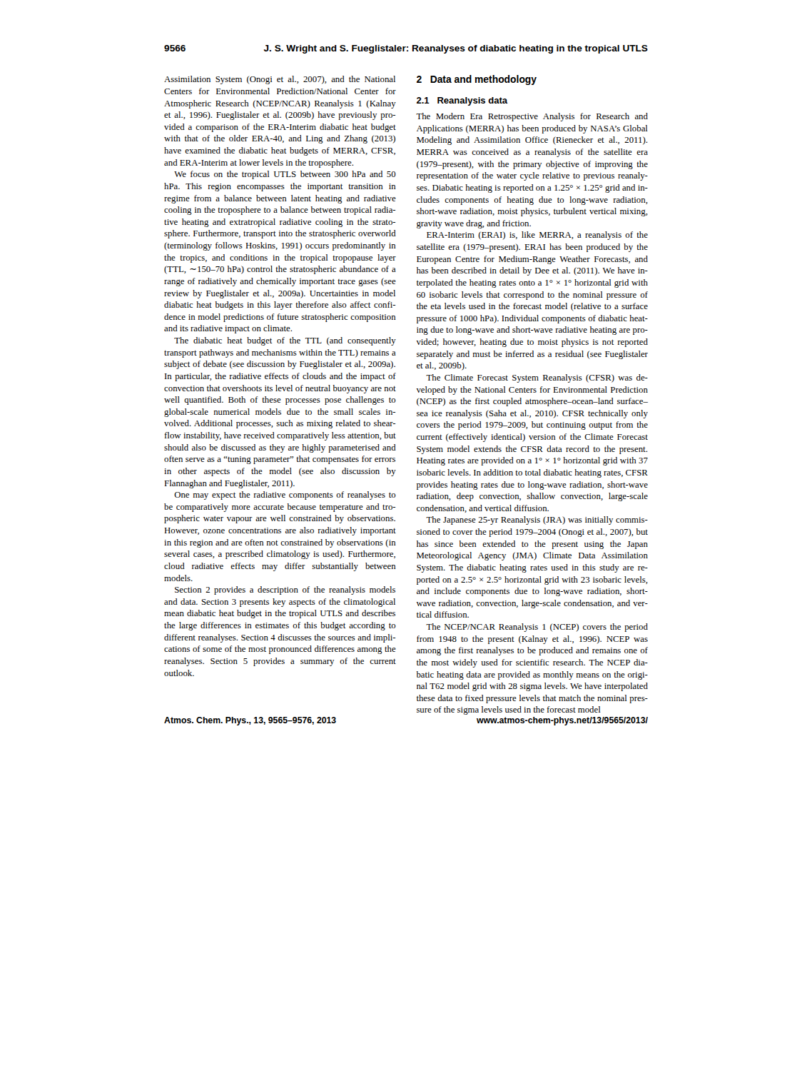9566
J. S. Wright and S. Fueglistaler: Reanalyses of diabatic heating in the tropical UTLS
Assimilation System (Onogi et al., 2007), and the National Centers for Environmental Prediction/National Center for Atmospheric Research (NCEP/NCAR) Reanalysis 1 (Kalnay et al., 1996). Fueglistaler et al. (2009b) have previously provided a comparison of the ERA-Interim diabatic heat budget with that of the older ERA-40, and Ling and Zhang (2013) have examined the diabatic heat budgets of MERRA, CFSR, and ERA-Interim at lower levels in the troposphere.
We focus on the tropical UTLS between 300 hPa and 50 hPa. This region encompasses the important transition in regime from a balance between latent heating and radiative cooling in the troposphere to a balance between tropical radiative heating and extratropical radiative cooling in the stratosphere. Furthermore, transport into the stratospheric overworld (terminology follows Hoskins, 1991) occurs predominantly in the tropics, and conditions in the tropical tropopause layer (TTL, ∼150–70 hPa) control the stratospheric abundance of a range of radiatively and chemically important trace gases (see review by Fueglistaler et al., 2009a). Uncertainties in model diabatic heat budgets in this layer therefore also affect confidence in model predictions of future stratospheric composition and its radiative impact on climate.
The diabatic heat budget of the TTL (and consequently transport pathways and mechanisms within the TTL) remains a subject of debate (see discussion by Fueglistaler et al., 2009a). In particular, the radiative effects of clouds and the impact of convection that overshoots its level of neutral buoyancy are not well quantified. Both of these processes pose challenges to global-scale numerical models due to the small scales involved. Additional processes, such as mixing related to shear-flow instability, have received comparatively less attention, but should also be discussed as they are highly parameterised and often serve as a “tuning parameter” that compensates for errors in other aspects of the model (see also discussion by Flannaghan and Fueglistaler, 2011).
One may expect the radiative components of reanalyses to be comparatively more accurate because temperature and tropospheric water vapour are well constrained by observations. However, ozone concentrations are also radiatively important in this region and are often not constrained by observations (in several cases, a prescribed climatology is used). Furthermore, cloud radiative effects may differ substantially between models.
Section 2 provides a description of the reanalysis models and data. Section 3 presents key aspects of the climatological mean diabatic heat budget in the tropical UTLS and describes the large differences in estimates of this budget according to different reanalyses. Section 4 discusses the sources and implications of some of the most pronounced differences among the reanalyses. Section 5 provides a summary of the current outlook.
2 Data and methodology
2.1 Reanalysis data
The Modern Era Retrospective Analysis for Research and Applications (MERRA) has been produced by NASA’s Global Modeling and Assimilation Office (Rienecker et al., 2011). MERRA was conceived as a reanalysis of the satellite era (1979–present), with the primary objective of improving the representation of the water cycle relative to previous reanalyses. Diabatic heating is reported on a 1.25° × 1.25° grid and includes components of heating due to long-wave radiation, short-wave radiation, moist physics, turbulent vertical mixing, gravity wave drag, and friction.
ERA-Interim (ERAI) is, like MERRA, a reanalysis of the satellite era (1979–present). ERAI has been produced by the European Centre for Medium-Range Weather Forecasts, and has been described in detail by Dee et al. (2011). We have interpolated the heating rates onto a 1° × 1° horizontal grid with 60 isobaric levels that correspond to the nominal pressure of the eta levels used in the forecast model (relative to a surface pressure of 1000 hPa). Individual components of diabatic heating due to long-wave and short-wave radiative heating are provided; however, heating due to moist physics is not reported separately and must be inferred as a residual (see Fueglistaler et al., 2009b).
The Climate Forecast System Reanalysis (CFSR) was developed by the National Centers for Environmental Prediction (NCEP) as the first coupled atmosphere–ocean–land surface–sea ice reanalysis (Saha et al., 2010). CFSR technically only covers the period 1979–2009, but continuing output from the current (effectively identical) version of the Climate Forecast System model extends the CFSR data record to the present. Heating rates are provided on a 1° × 1° horizontal grid with 37 isobaric levels. In addition to total diabatic heating rates, CFSR provides heating rates due to long-wave radiation, short-wave radiation, deep convection, shallow convection, large-scale condensation, and vertical diffusion.
The Japanese 25-yr Reanalysis (JRA) was initially commissioned to cover the period 1979–2004 (Onogi et al., 2007), but has since been extended to the present using the Japan Meteorological Agency (JMA) Climate Data Assimilation System. The diabatic heating rates used in this study are reported on a 2.5° × 2.5° horizontal grid with 23 isobaric levels, and include components due to long-wave radiation, short-wave radiation, convection, large-scale condensation, and vertical diffusion.
The NCEP/NCAR Reanalysis 1 (NCEP) covers the period from 1948 to the present (Kalnay et al., 1996). NCEP was among the first reanalyses to be produced and remains one of the most widely used for scientific research. The NCEP diabatic heating data are provided as monthly means on the original T62 model grid with 28 sigma levels. We have interpolated these data to fixed pressure levels that match the nominal pressure of the sigma levels used in the forecast model
Atmos. Chem. Phys., 13, 9565–9576, 2013
www.atmos-chem-phys.net/13/9565/2013/